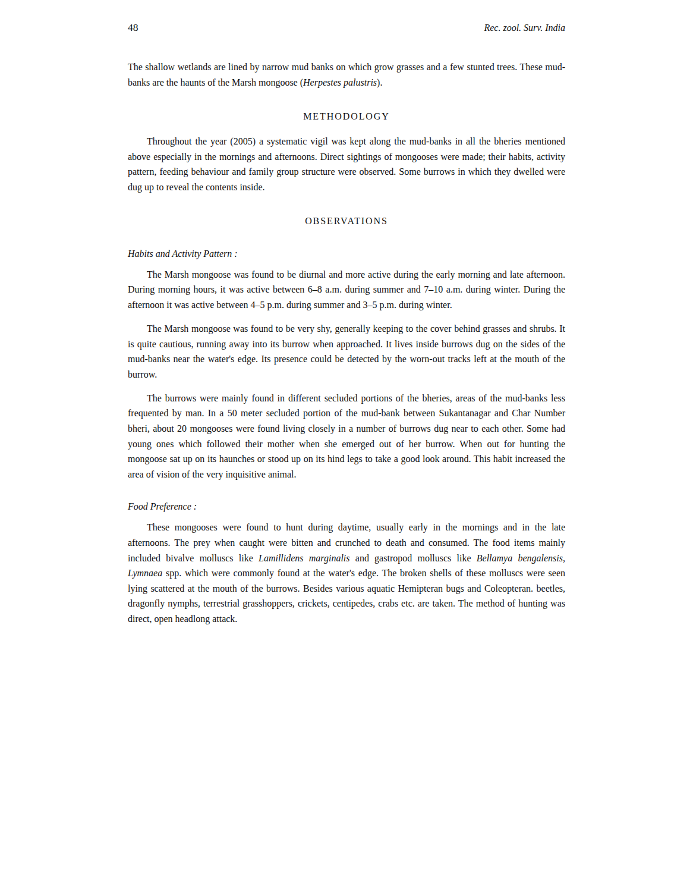48 Rec. zool. Surv. India
The shallow wetlands are lined by narrow mud banks on which grow grasses and a few stunted trees. These mud-banks are the haunts of the Marsh mongoose (Herpestes palustris).
Methodology
Throughout the year (2005) a systematic vigil was kept along the mud-banks in all the bheries mentioned above especially in the mornings and afternoons. Direct sightings of mongooses were made; their habits, activity pattern, feeding behaviour and family group structure were observed. Some burrows in which they dwelled were dug up to reveal the contents inside.
Observations
Habits and Activity Pattern :
The Marsh mongoose was found to be diurnal and more active during the early morning and late afternoon. During morning hours, it was active between 6–8 a.m. during summer and 7–10 a.m. during winter. During the afternoon it was active between 4–5 p.m. during summer and 3–5 p.m. during winter.
The Marsh mongoose was found to be very shy, generally keeping to the cover behind grasses and shrubs. It is quite cautious, running away into its burrow when approached. It lives inside burrows dug on the sides of the mud-banks near the water's edge. Its presence could be detected by the worn-out tracks left at the mouth of the burrow.
The burrows were mainly found in different secluded portions of the bheries, areas of the mud-banks less frequented by man. In a 50 meter secluded portion of the mud-bank between Sukantanagar and Char Number bheri, about 20 mongooses were found living closely in a number of burrows dug near to each other. Some had young ones which followed their mother when she emerged out of her burrow. When out for hunting the mongoose sat up on its haunches or stood up on its hind legs to take a good look around. This habit increased the area of vision of the very inquisitive animal.
Food Preference :
These mongooses were found to hunt during daytime, usually early in the mornings and in the late afternoons. The prey when caught were bitten and crunched to death and consumed. The food items mainly included bivalve molluscs like Lamillidens marginalis and gastropod molluscs like Bellamya bengalensis, Lymnaea spp. which were commonly found at the water's edge. The broken shells of these molluscs were seen lying scattered at the mouth of the burrows. Besides various aquatic Hemipteran bugs and Coleopteran. beetles, dragonfly nymphs, terrestrial grasshoppers, crickets, centipedes, crabs etc. are taken. The method of hunting was direct, open headlong attack.